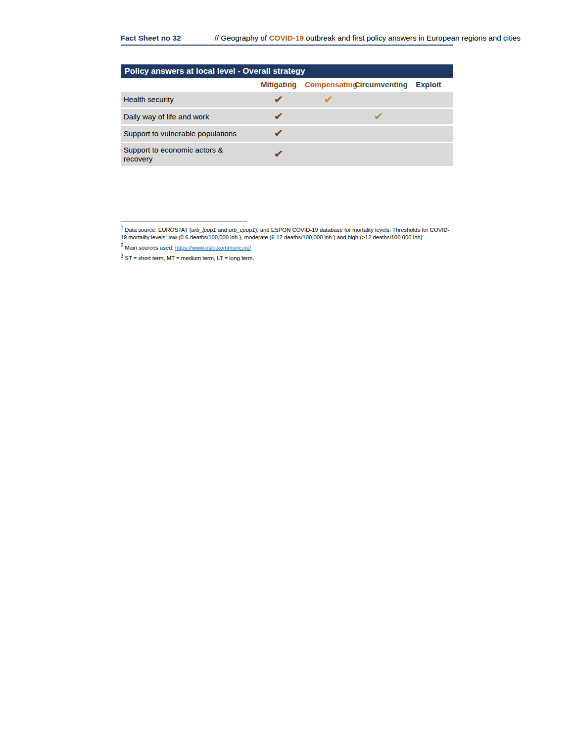Fact Sheet no 32
// Geography of COVID-19 outbreak and first policy answers in European regions and cities
Policy answers at local level - Overall strategy
| | Mitigating | Compensating | Circumventing | Exploit |
| --- | --- | --- | --- | --- |
| Health security | ✔ | ✔ | | |
| Daily way of life and work | ✔ | | ✔ | |
| Support to vulnerable populations | ✔ | | | |
| Support to economic actors & recovery | ✔ | | | |
1 Data source: EUROSTAT (urb_lpop1 and urb_cpop1), and ESPON COVID-19 database for mortality levels. Thresholds for COVID-19 mortality levels: low (0-6 deaths/100,000 inh.), moderate (6-12 deaths/100,000 inh.) and high (>12 deaths/100 000 inh).
2 Main sources used: https://www.oslo.kommune.no/
3 ST = short term, MT = medium term, LT = long term.